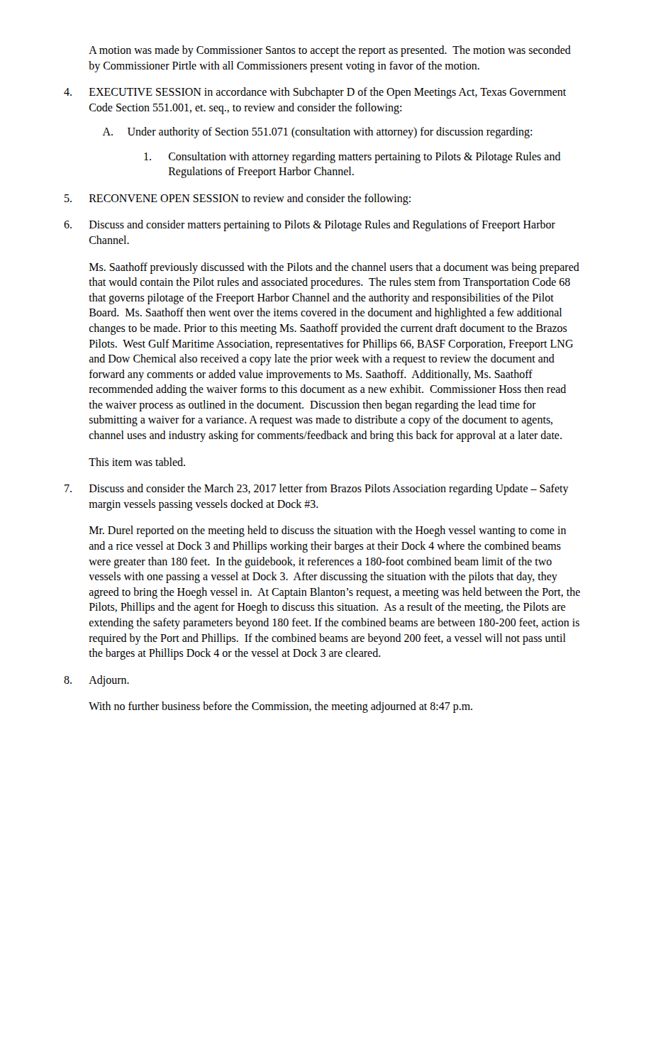A motion was made by Commissioner Santos to accept the report as presented. The motion was seconded by Commissioner Pirtle with all Commissioners present voting in favor of the motion.
EXECUTIVE SESSION in accordance with Subchapter D of the Open Meetings Act, Texas Government Code Section 551.001, et. seq., to review and consider the following:
Under authority of Section 551.071 (consultation with attorney) for discussion regarding:
Consultation with attorney regarding matters pertaining to Pilots & Pilotage Rules and Regulations of Freeport Harbor Channel.
RECONVENE OPEN SESSION to review and consider the following:
Discuss and consider matters pertaining to Pilots & Pilotage Rules and Regulations of Freeport Harbor Channel.
Ms. Saathoff previously discussed with the Pilots and the channel users that a document was being prepared that would contain the Pilot rules and associated procedures. The rules stem from Transportation Code 68 that governs pilotage of the Freeport Harbor Channel and the authority and responsibilities of the Pilot Board. Ms. Saathoff then went over the items covered in the document and highlighted a few additional changes to be made. Prior to this meeting Ms. Saathoff provided the current draft document to the Brazos Pilots. West Gulf Maritime Association, representatives for Phillips 66, BASF Corporation, Freeport LNG and Dow Chemical also received a copy late the prior week with a request to review the document and forward any comments or added value improvements to Ms. Saathoff. Additionally, Ms. Saathoff recommended adding the waiver forms to this document as a new exhibit. Commissioner Hoss then read the waiver process as outlined in the document. Discussion then began regarding the lead time for submitting a waiver for a variance. A request was made to distribute a copy of the document to agents, channel uses and industry asking for comments/feedback and bring this back for approval at a later date.
This item was tabled.
Discuss and consider the March 23, 2017 letter from Brazos Pilots Association regarding Update – Safety margin vessels passing vessels docked at Dock #3.
Mr. Durel reported on the meeting held to discuss the situation with the Hoegh vessel wanting to come in and a rice vessel at Dock 3 and Phillips working their barges at their Dock 4 where the combined beams were greater than 180 feet. In the guidebook, it references a 180-foot combined beam limit of the two vessels with one passing a vessel at Dock 3. After discussing the situation with the pilots that day, they agreed to bring the Hoegh vessel in. At Captain Blanton’s request, a meeting was held between the Port, the Pilots, Phillips and the agent for Hoegh to discuss this situation. As a result of the meeting, the Pilots are extending the safety parameters beyond 180 feet. If the combined beams are between 180-200 feet, action is required by the Port and Phillips. If the combined beams are beyond 200 feet, a vessel will not pass until the barges at Phillips Dock 4 or the vessel at Dock 3 are cleared.
Adjourn.
With no further business before the Commission, the meeting adjourned at 8:47 p.m.